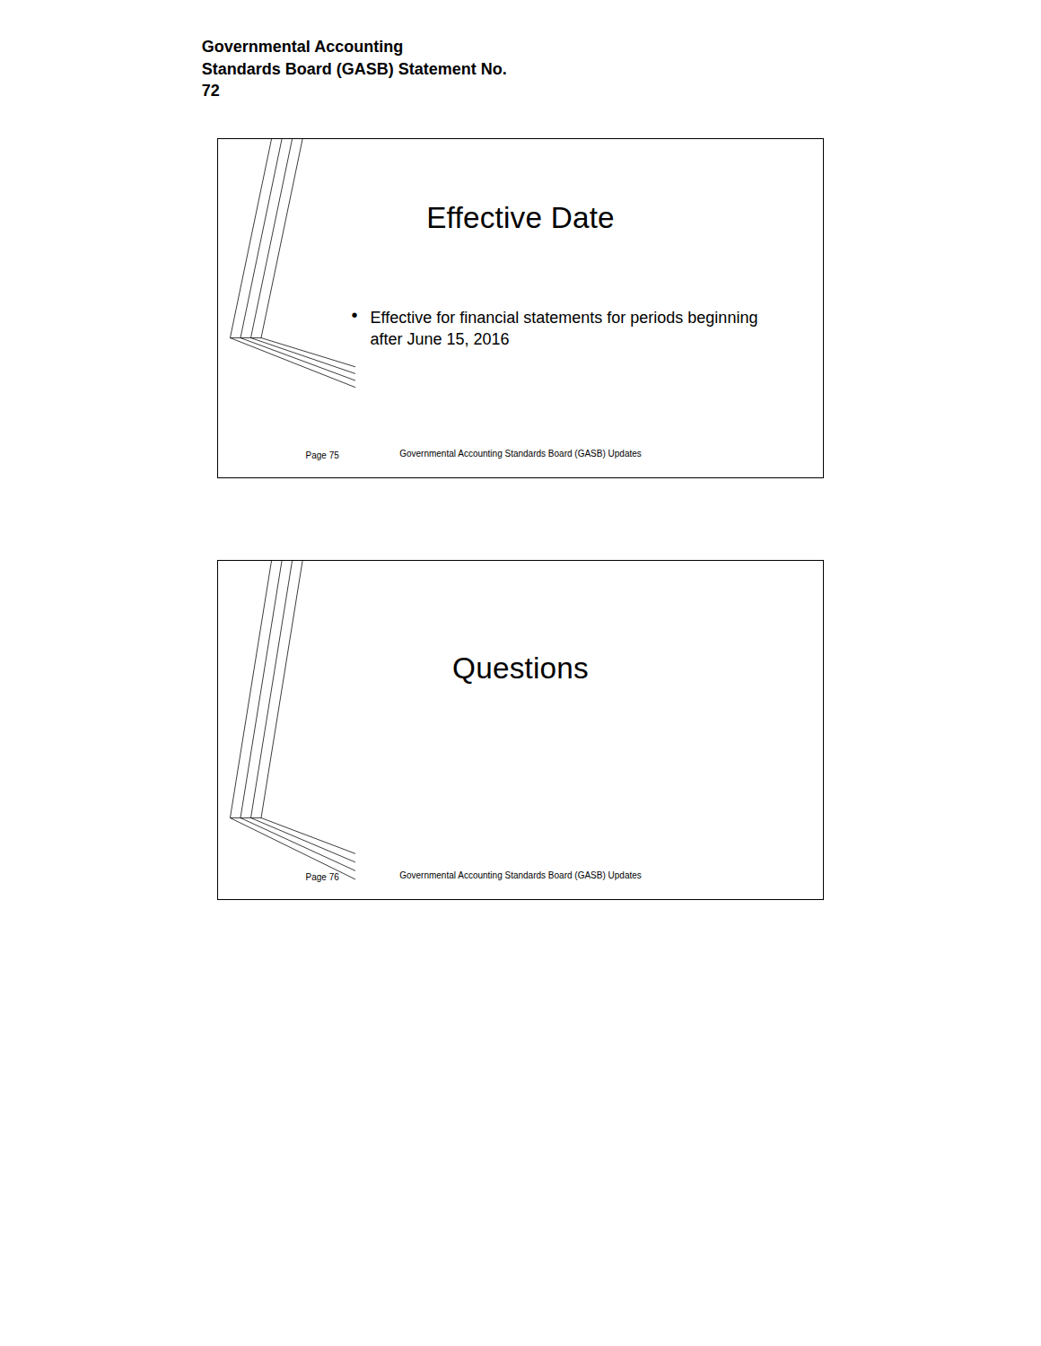Governmental Accounting
Standards Board (GASB) Statement No.
72
Effective Date
Effective for financial statements for periods beginning after June 15, 2016
Page 75
Governmental Accounting Standards Board (GASB) Updates
Questions
Page 76
Governmental Accounting Standards Board (GASB) Updates